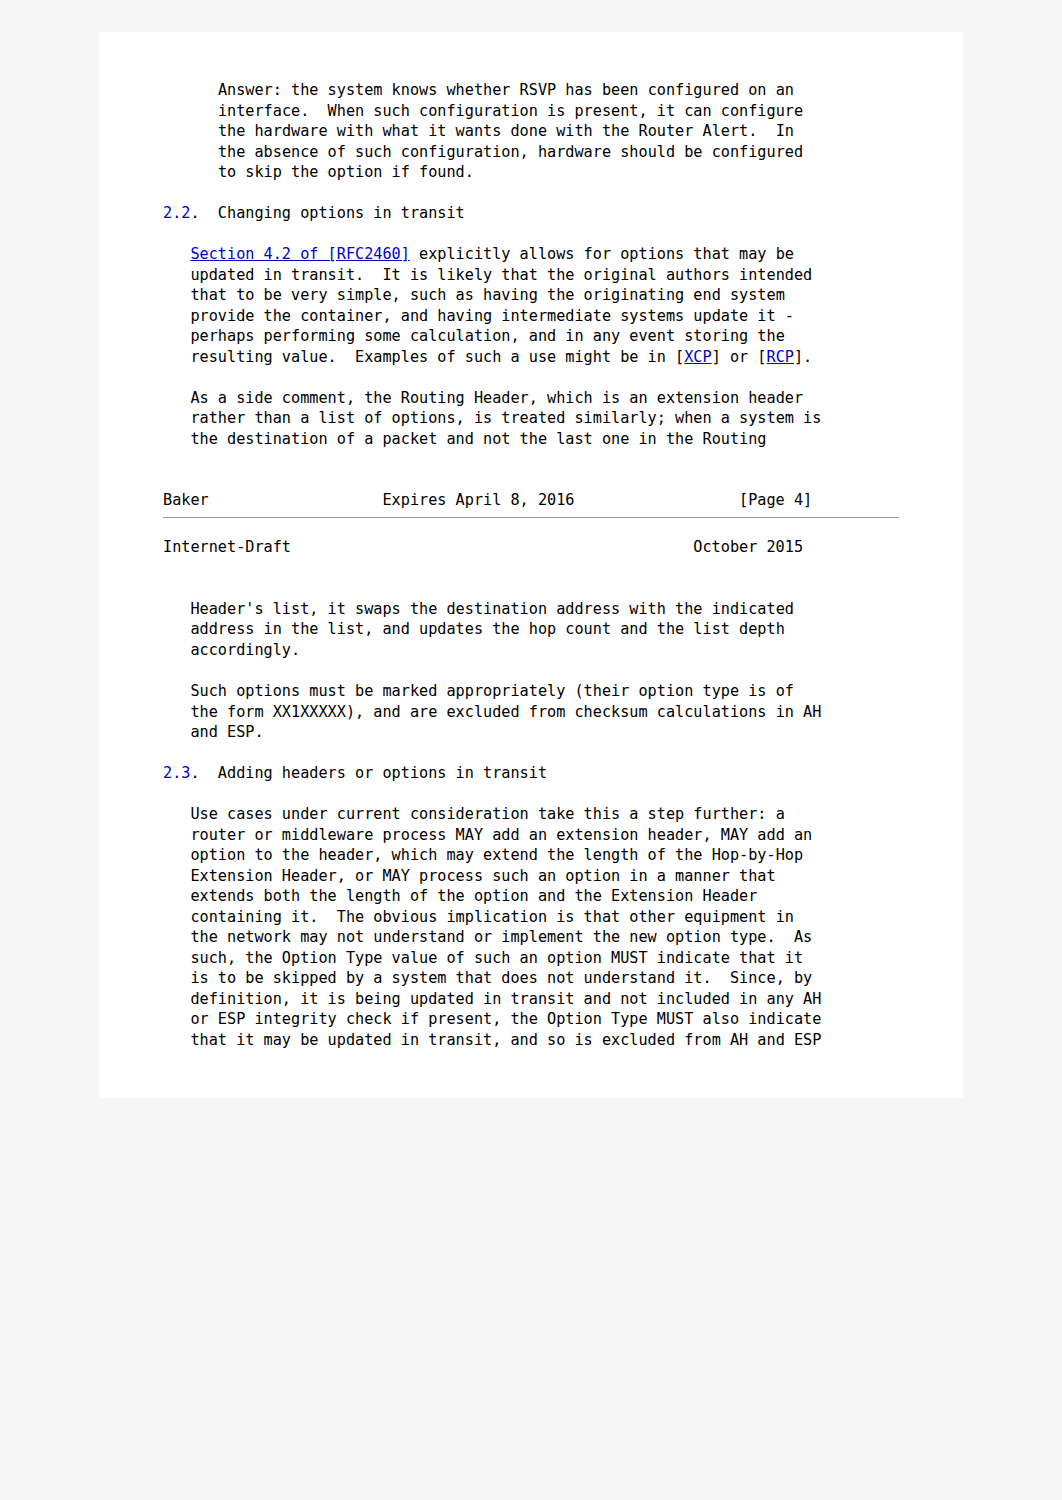Answer: the system knows whether RSVP has been configured on an
      interface.  When such configuration is present, it can configure
      the hardware with what it wants done with the Router Alert.  In
      the absence of such configuration, hardware should be configured
      to skip the option if found.

2.2.  Changing options in transit

   Section 4.2 of [RFC2460] explicitly allows for options that may be
   updated in transit.  It is likely that the original authors intended
   that to be very simple, such as having the originating end system
   provide the container, and having intermediate systems update it -
   perhaps performing some calculation, and in any event storing the
   resulting value.  Examples of such a use might be in [XCP] or [RCP].

   As a side comment, the Routing Header, which is an extension header
   rather than a list of options, is treated similarly; when a system is
   the destination of a packet and not the last one in the Routing


Baker                   Expires April 8, 2016                  [Page 4]
Internet-Draft                                            October 2015


   Header's list, it swaps the destination address with the indicated
   address in the list, and updates the hop count and the list depth
   accordingly.

   Such options must be marked appropriately (their option type is of
   the form XX1XXXXX), and are excluded from checksum calculations in AH
   and ESP.

2.3.  Adding headers or options in transit

   Use cases under current consideration take this a step further: a
   router or middleware process MAY add an extension header, MAY add an
   option to the header, which may extend the length of the Hop-by-Hop
   Extension Header, or MAY process such an option in a manner that
   extends both the length of the option and the Extension Header
   containing it.  The obvious implication is that other equipment in
   the network may not understand or implement the new option type.  As
   such, the Option Type value of such an option MUST indicate that it
   is to be skipped by a system that does not understand it.  Since, by
   definition, it is being updated in transit and not included in any AH
   or ESP integrity check if present, the Option Type MUST also indicate
   that it may be updated in transit, and so is excluded from AH and ESP